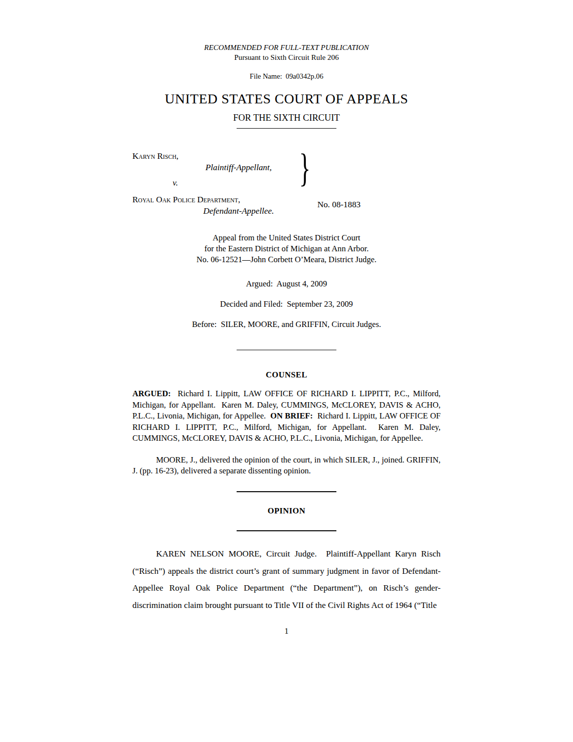RECOMMENDED FOR FULL-TEXT PUBLICATION
Pursuant to Sixth Circuit Rule 206
File Name: 09a0342p.06
UNITED STATES COURT OF APPEALS
FOR THE SIXTH CIRCUIT
| Karyn Risch, Plaintiff-Appellant, v. Royal Oak Police Department, Defendant-Appellee. | } | No. 08-1883 |
Appeal from the United States District Court
for the Eastern District of Michigan at Ann Arbor.
No. 06-12521—John Corbett O’Meara, District Judge.
Argued: August 4, 2009
Decided and Filed: September 23, 2009
Before: SILER, MOORE, and GRIFFIN, Circuit Judges.
COUNSEL
ARGUED: Richard I. Lippitt, LAW OFFICE OF RICHARD I. LIPPITT, P.C., Milford, Michigan, for Appellant. Karen M. Daley, CUMMINGS, McCLOREY, DAVIS & ACHO, P.L.C., Livonia, Michigan, for Appellee. ON BRIEF: Richard I. Lippitt, LAW OFFICE OF RICHARD I. LIPPITT, P.C., Milford, Michigan, for Appellant. Karen M. Daley, CUMMINGS, McCLOREY, DAVIS & ACHO, P.L.C., Livonia, Michigan, for Appellee.
MOORE, J., delivered the opinion of the court, in which SILER, J., joined. GRIFFIN, J. (pp. 16-23), delivered a separate dissenting opinion.
OPINION
KAREN NELSON MOORE, Circuit Judge. Plaintiff-Appellant Karyn Risch (“Risch”) appeals the district court’s grant of summary judgment in favor of Defendant-Appellee Royal Oak Police Department (“the Department”), on Risch’s gender-discrimination claim brought pursuant to Title VII of the Civil Rights Act of 1964 (“Title
1